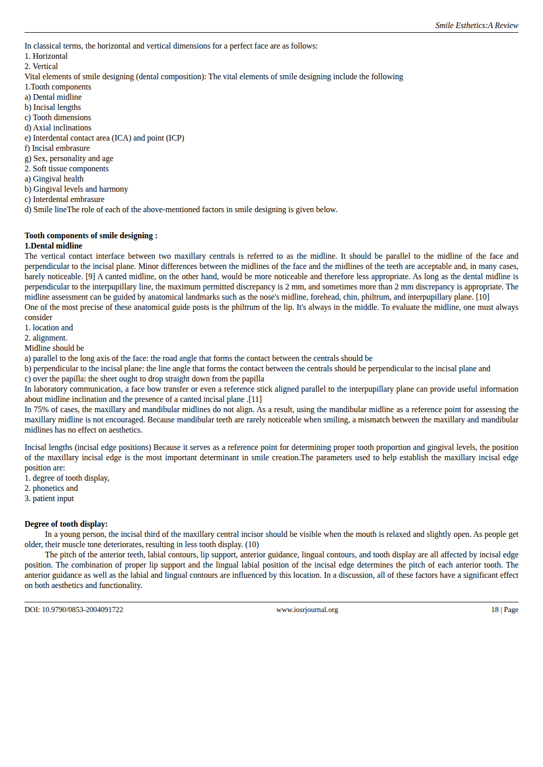Smile Esthetics:A Review
In classical terms, the horizontal and vertical dimensions for a perfect face are as follows:
1. Horizontal
2. Vertical
Vital elements of smile designing (dental composition): The vital elements of smile designing include the following
1.Tooth components
a) Dental midline
b) Incisal lengths
c) Tooth dimensions
d) Axial inclinations
e) Interdental contact area (ICA) and point (ICP)
f) Incisal embrasure
g) Sex, personality and age
2. Soft tissue components
a) Gingival health
b) Gingival levels and harmony
c) Interdental embrasure
d) Smile lineThe role of each of the above-mentioned factors in smile designing is given below.
Tooth components of smile designing :
1.Dental midline
The vertical contact interface between two maxillary centrals is referred to as the midline. It should be parallel to the midline of the face and perpendicular to the incisal plane. Minor differences between the midlines of the face and the midlines of the teeth are acceptable and, in many cases, barely noticeable. [9] A canted midline, on the other hand, would be more noticeable and therefore less appropriate. As long as the dental midline is perpendicular to the interpupillary line, the maximum permitted discrepancy is 2 mm, and sometimes more than 2 mm discrepancy is appropriate. The midline assessment can be guided by anatomical landmarks such as the nose's midline, forehead, chin, philtrum, and interpupillary plane. [10]
One of the most precise of these anatomical guide posts is the philtrum of the lip. It's always in the middle. To evaluate the midline, one must always consider
1. location and
2. alignment.
Midline should be
a) parallel to the long axis of the face: the road angle that forms the contact between the centrals should be
b) perpendicular to the incisal plane: the line angle that forms the contact between the centrals should be perpendicular to the incisal plane and
c) over the papilla: the sheet ought to drop straight down from the papilla
In laboratory communication, a face bow transfer or even a reference stick aligned parallel to the interpupillary plane can provide useful information about midline inclination and the presence of a canted incisal plane .[11]
In 75% of cases, the maxillary and mandibular midlines do not align. As a result, using the mandibular midline as a reference point for assessing the maxillary midline is not encouraged. Because mandibular teeth are rarely noticeable when smiling, a mismatch between the maxillary and mandibular midlines has no effect on aesthetics.
Incisal lengths (incisal edge positions) Because it serves as a reference point for determining proper tooth proportion and gingival levels, the position of the maxillary incisal edge is the most important determinant in smile creation.The parameters used to help establish the maxillary incisal edge position are:
1. degree of tooth display,
2. phonetics and
3. patient input
Degree of tooth display:
In a young person, the incisal third of the maxillary central incisor should be visible when the mouth is relaxed and slightly open. As people get older, their muscle tone deteriorates, resulting in less tooth display. (10)
The pitch of the anterior teeth, labial contours, lip support, anterior guidance, lingual contours, and tooth display are all affected by incisal edge position. The combination of proper lip support and the lingual labial position of the incisal edge determines the pitch of each anterior tooth. The anterior guidance as well as the labial and lingual contours are influenced by this location. In a discussion, all of these factors have a significant effect on both aesthetics and functionality.
DOI: 10.9790/0853-2004091722 www.iosrjournal.org 18 | Page